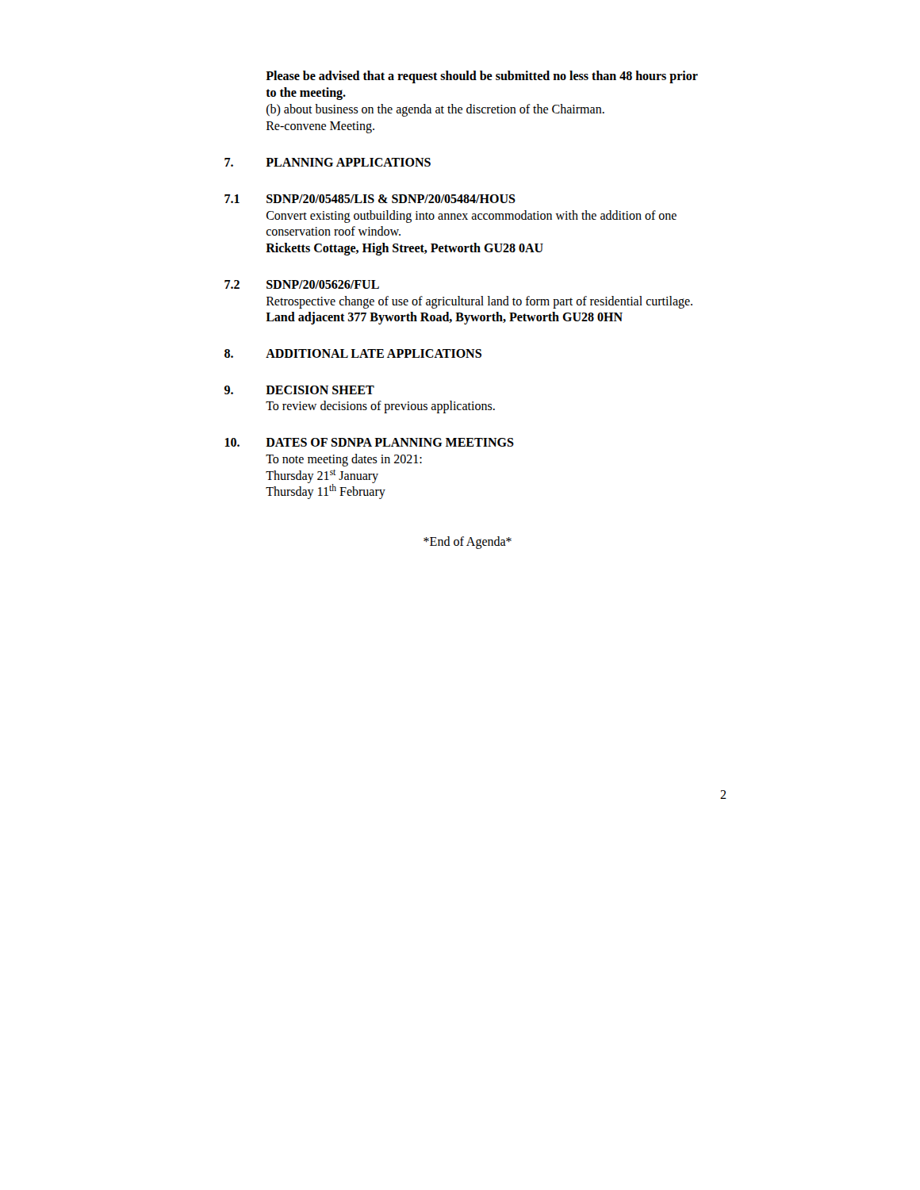Please be advised that a request should be submitted no less than 48 hours prior to the meeting.
(b) about business on the agenda at the discretion of the Chairman.
Re-convene Meeting.
7.
PLANNING APPLICATIONS
7.1
SDNP/20/05485/LIS & SDNP/20/05484/HOUS
Convert existing outbuilding into annex accommodation with the addition of one conservation roof window.
Ricketts Cottage, High Street, Petworth GU28 0AU
7.2
SDNP/20/05626/FUL
Retrospective change of use of agricultural land to form part of residential curtilage.
Land adjacent 377 Byworth Road, Byworth, Petworth GU28 0HN
8.
ADDITIONAL LATE APPLICATIONS
9.
DECISION SHEET
To review decisions of previous applications.
10.
DATES OF SDNPA PLANNING MEETINGS
To note meeting dates in 2021:
Thursday 21st January
Thursday 11th February
*End of Agenda*
2